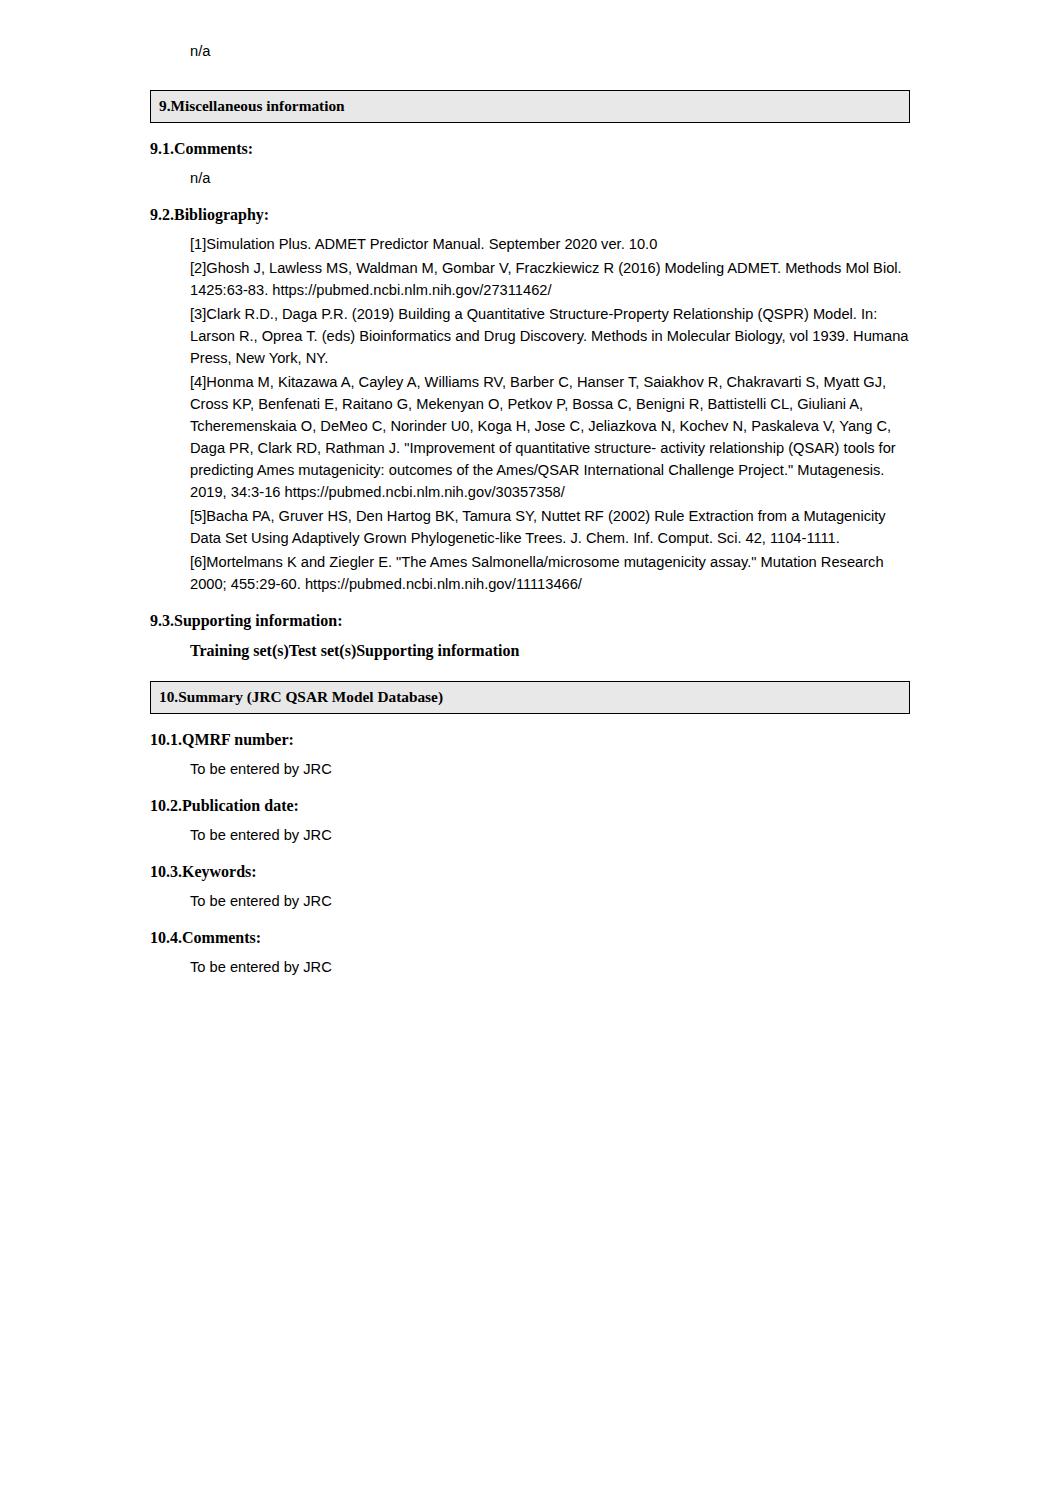n/a
9.Miscellaneous information
9.1.Comments:
n/a
9.2.Bibliography:
[1]Simulation Plus. ADMET Predictor Manual. September 2020 ver. 10.0
[2]Ghosh J, Lawless MS, Waldman M, Gombar V, Fraczkiewicz R (2016) Modeling ADMET. Methods Mol Biol. 1425:63-83. https://pubmed.ncbi.nlm.nih.gov/27311462/
[3]Clark R.D., Daga P.R. (2019) Building a Quantitative Structure-Property Relationship (QSPR) Model. In: Larson R., Oprea T. (eds) Bioinformatics and Drug Discovery. Methods in Molecular Biology, vol 1939. Humana Press, New York, NY.
[4]Honma M, Kitazawa A, Cayley A, Williams RV, Barber C, Hanser T, Saiakhov R, Chakravarti S, Myatt GJ, Cross KP, Benfenati E, Raitano G, Mekenyan O, Petkov P, Bossa C, Benigni R, Battistelli CL, Giuliani A, Tcheremenskaia O, DeMeo C, Norinder U0, Koga H, Jose C, Jeliazkova N, Kochev N, Paskaleva V, Yang C, Daga PR, Clark RD, Rathman J. "Improvement of quantitative structure- activity relationship (QSAR) tools for predicting Ames mutagenicity: outcomes of the Ames/QSAR International Challenge Project." Mutagenesis. 2019, 34:3-16 https://pubmed.ncbi.nlm.nih.gov/30357358/
[5]Bacha PA, Gruver HS, Den Hartog BK, Tamura SY, Nuttet RF (2002) Rule Extraction from a Mutagenicity Data Set Using Adaptively Grown Phylogenetic-like Trees. J. Chem. Inf. Comput. Sci. 42, 1104-1111.
[6]Mortelmans K and Ziegler E. "The Ames Salmonella/microsome mutagenicity assay." Mutation Research 2000; 455:29-60. https://pubmed.ncbi.nlm.nih.gov/11113466/
9.3.Supporting information:
Training set(s)Test set(s)Supporting information
10.Summary (JRC QSAR Model Database)
10.1.QMRF number:
To be entered by JRC
10.2.Publication date:
To be entered by JRC
10.3.Keywords:
To be entered by JRC
10.4.Comments:
To be entered by JRC